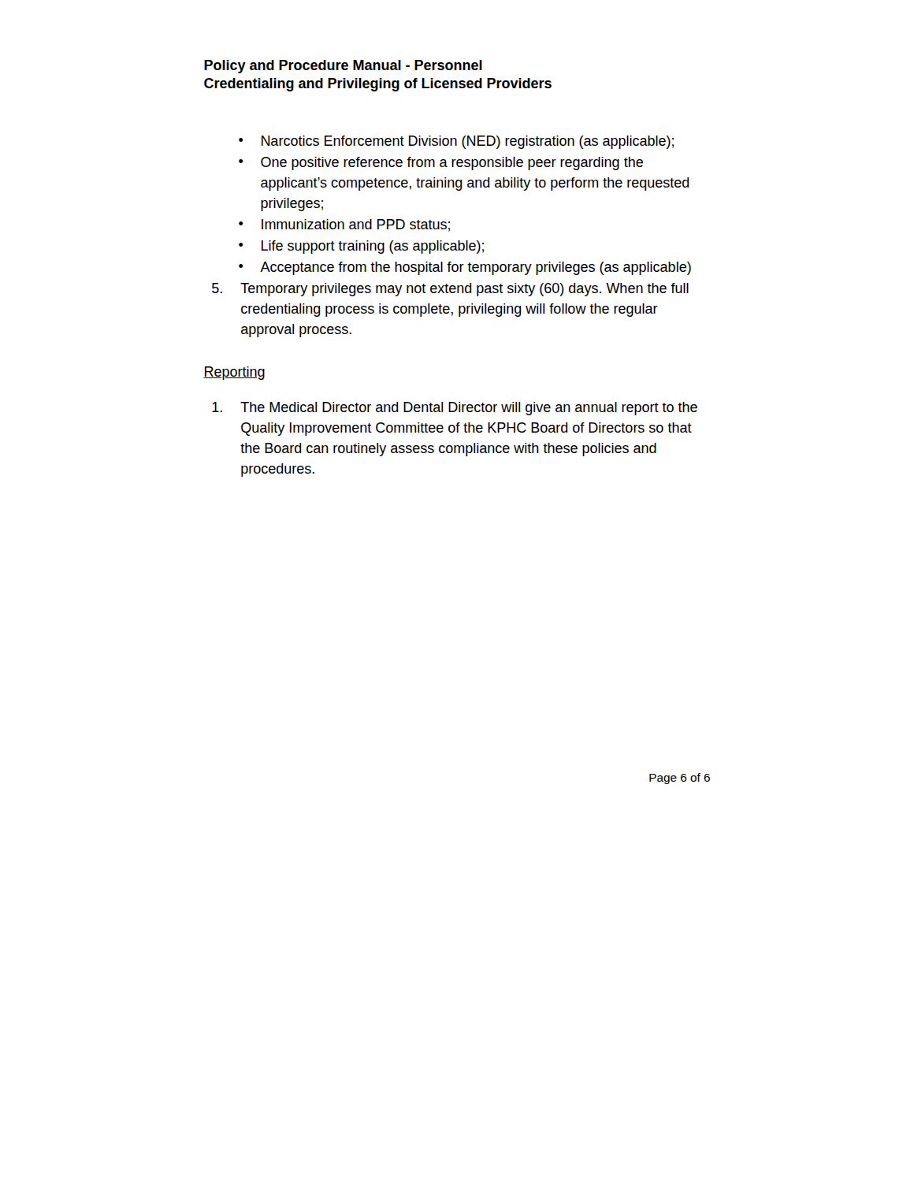Policy and Procedure Manual - Personnel Credentialing and Privileging of Licensed Providers
Narcotics Enforcement Division (NED) registration (as applicable);
One positive reference from a responsible peer regarding the applicant’s competence, training and ability to perform the requested privileges;
Immunization and PPD status;
Life support training (as applicable);
Acceptance from the hospital for temporary privileges (as applicable)
5. Temporary privileges may not extend past sixty (60) days. When the full credentialing process is complete, privileging will follow the regular approval process.
Reporting
1. The Medical Director and Dental Director will give an annual report to the Quality Improvement Committee of the KPHC Board of Directors so that the Board can routinely assess compliance with these policies and procedures.
Page 6 of 6